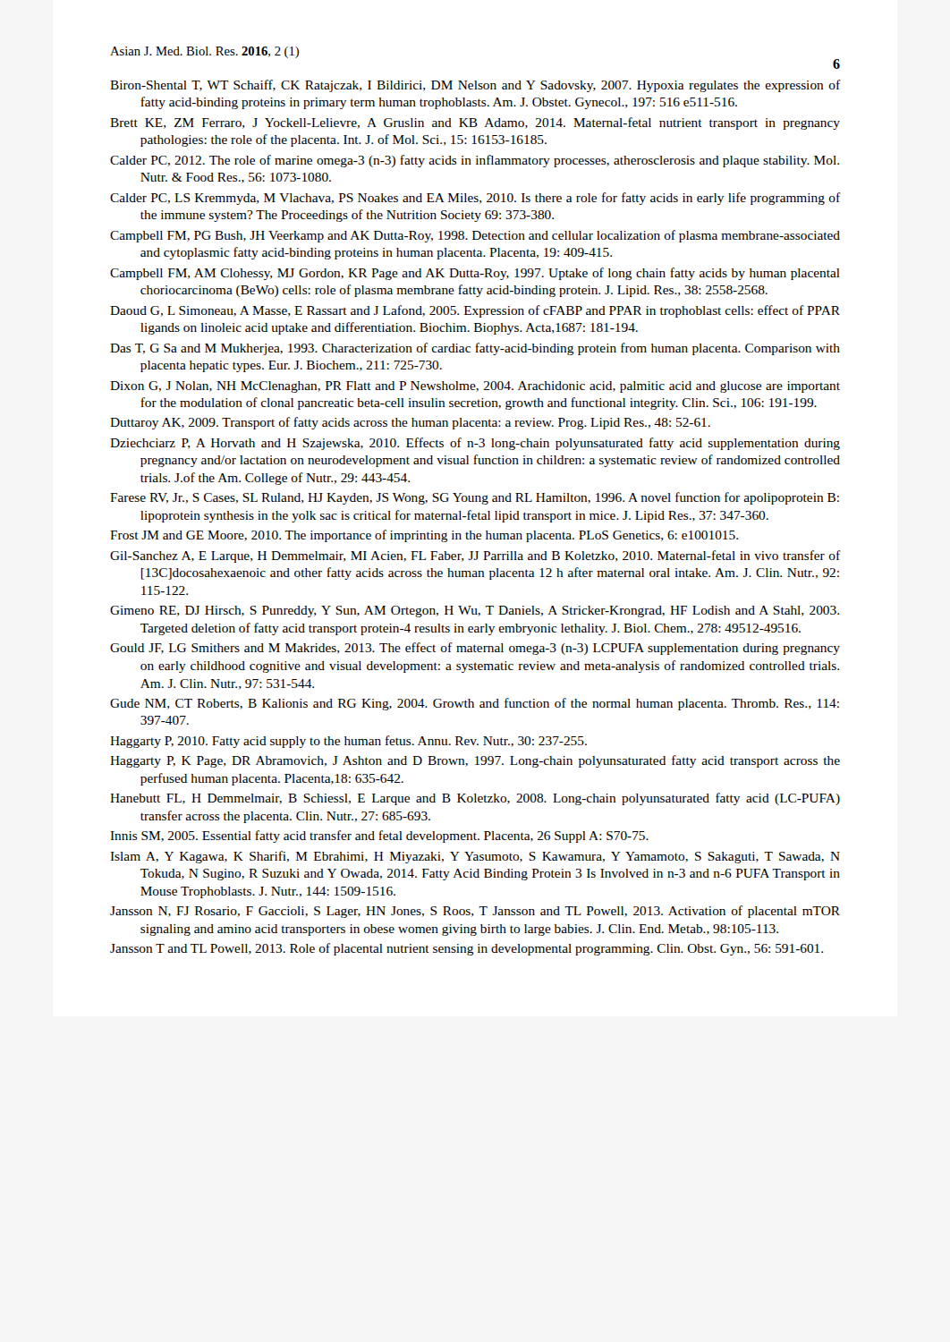Asian J. Med. Biol. Res. 2016, 2 (1)
6
Biron-Shental T, WT Schaiff, CK Ratajczak, I Bildirici, DM Nelson and Y Sadovsky, 2007. Hypoxia regulates the expression of fatty acid-binding proteins in primary term human trophoblasts. Am. J. Obstet. Gynecol., 197: 516 e511-516.
Brett KE, ZM Ferraro, J Yockell-Lelievre, A Gruslin and KB Adamo, 2014. Maternal-fetal nutrient transport in pregnancy pathologies: the role of the placenta. Int. J. of Mol. Sci., 15: 16153-16185.
Calder PC, 2012. The role of marine omega-3 (n-3) fatty acids in inflammatory processes, atherosclerosis and plaque stability. Mol. Nutr. & Food Res., 56: 1073-1080.
Calder PC, LS Kremmyda, M Vlachava, PS Noakes and EA Miles, 2010. Is there a role for fatty acids in early life programming of the immune system? The Proceedings of the Nutrition Society 69: 373-380.
Campbell FM, PG Bush, JH Veerkamp and AK Dutta-Roy, 1998. Detection and cellular localization of plasma membrane-associated and cytoplasmic fatty acid-binding proteins in human placenta. Placenta, 19: 409-415.
Campbell FM, AM Clohessy, MJ Gordon, KR Page and AK Dutta-Roy, 1997. Uptake of long chain fatty acids by human placental choriocarcinoma (BeWo) cells: role of plasma membrane fatty acid-binding protein. J. Lipid. Res., 38: 2558-2568.
Daoud G, L Simoneau, A Masse, E Rassart and J Lafond, 2005. Expression of cFABP and PPAR in trophoblast cells: effect of PPAR ligands on linoleic acid uptake and differentiation. Biochim. Biophys. Acta,1687: 181-194.
Das T, G Sa and M Mukherjea, 1993. Characterization of cardiac fatty-acid-binding protein from human placenta. Comparison with placenta hepatic types. Eur. J. Biochem., 211: 725-730.
Dixon G, J Nolan, NH McClenaghan, PR Flatt and P Newsholme, 2004. Arachidonic acid, palmitic acid and glucose are important for the modulation of clonal pancreatic beta-cell insulin secretion, growth and functional integrity. Clin. Sci., 106: 191-199.
Duttaroy AK, 2009. Transport of fatty acids across the human placenta: a review. Prog. Lipid Res., 48: 52-61.
Dziechciarz P, A Horvath and H Szajewska, 2010. Effects of n-3 long-chain polyunsaturated fatty acid supplementation during pregnancy and/or lactation on neurodevelopment and visual function in children: a systematic review of randomized controlled trials. J.of the Am. College of Nutr., 29: 443-454.
Farese RV, Jr., S Cases, SL Ruland, HJ Kayden, JS Wong, SG Young and RL Hamilton, 1996. A novel function for apolipoprotein B: lipoprotein synthesis in the yolk sac is critical for maternal-fetal lipid transport in mice. J. Lipid Res., 37: 347-360.
Frost JM and GE Moore, 2010. The importance of imprinting in the human placenta. PLoS Genetics, 6: e1001015.
Gil-Sanchez A, E Larque, H Demmelmair, MI Acien, FL Faber, JJ Parrilla and B Koletzko, 2010. Maternal-fetal in vivo transfer of [13C]docosahexaenoic and other fatty acids across the human placenta 12 h after maternal oral intake. Am. J. Clin. Nutr., 92: 115-122.
Gimeno RE, DJ Hirsch, S Punreddy, Y Sun, AM Ortegon, H Wu, T Daniels, A Stricker-Krongrad, HF Lodish and A Stahl, 2003. Targeted deletion of fatty acid transport protein-4 results in early embryonic lethality. J. Biol. Chem., 278: 49512-49516.
Gould JF, LG Smithers and M Makrides, 2013. The effect of maternal omega-3 (n-3) LCPUFA supplementation during pregnancy on early childhood cognitive and visual development: a systematic review and meta-analysis of randomized controlled trials. Am. J. Clin. Nutr., 97: 531-544.
Gude NM, CT Roberts, B Kalionis and RG King, 2004. Growth and function of the normal human placenta. Thromb. Res., 114: 397-407.
Haggarty P, 2010. Fatty acid supply to the human fetus. Annu. Rev. Nutr., 30: 237-255.
Haggarty P, K Page, DR Abramovich, J Ashton and D Brown, 1997. Long-chain polyunsaturated fatty acid transport across the perfused human placenta. Placenta,18: 635-642.
Hanebutt FL, H Demmelmair, B Schiessl, E Larque and B Koletzko, 2008. Long-chain polyunsaturated fatty acid (LC-PUFA) transfer across the placenta. Clin. Nutr., 27: 685-693.
Innis SM, 2005. Essential fatty acid transfer and fetal development. Placenta, 26 Suppl A: S70-75.
Islam A, Y Kagawa, K Sharifi, M Ebrahimi, H Miyazaki, Y Yasumoto, S Kawamura, Y Yamamoto, S Sakaguti, T Sawada, N Tokuda, N Sugino, R Suzuki and Y Owada, 2014. Fatty Acid Binding Protein 3 Is Involved in n-3 and n-6 PUFA Transport in Mouse Trophoblasts. J. Nutr., 144: 1509-1516.
Jansson N, FJ Rosario, F Gaccioli, S Lager, HN Jones, S Roos, T Jansson and TL Powell, 2013. Activation of placental mTOR signaling and amino acid transporters in obese women giving birth to large babies. J. Clin. End. Metab., 98:105-113.
Jansson T and TL Powell, 2013. Role of placental nutrient sensing in developmental programming. Clin. Obst. Gyn., 56: 591-601.